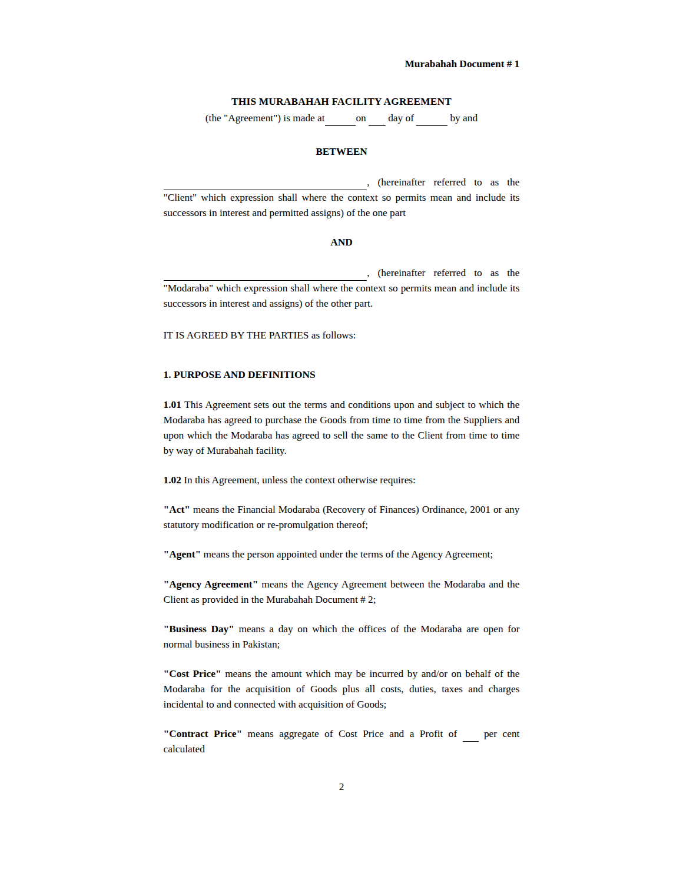Murabahah Document # 1
THIS MURABAHAH FACILITY AGREEMENT
(the "Agreement") is made at on day of by and
BETWEEN
, (hereinafter referred to as the "Client" which expression shall where the context so permits mean and include its successors in interest and permitted assigns) of the one part
AND
, (hereinafter referred to as the "Modaraba" which expression shall where the context so permits mean and include its successors in interest and assigns) of the other part.
IT IS AGREED BY THE PARTIES as follows:
1. PURPOSE AND DEFINITIONS
1.01 This Agreement sets out the terms and conditions upon and subject to which the Modaraba has agreed to purchase the Goods from time to time from the Suppliers and upon which the Modaraba has agreed to sell the same to the Client from time to time by way of Murabahah facility.
1.02 In this Agreement, unless the context otherwise requires:
"Act" means the Financial Modaraba (Recovery of Finances) Ordinance, 2001 or any statutory modification or re-promulgation thereof;
"Agent" means the person appointed under the terms of the Agency Agreement;
"Agency Agreement" means the Agency Agreement between the Modaraba and the Client as provided in the Murabahah Document # 2;
"Business Day" means a day on which the offices of the Modaraba are open for normal business in Pakistan;
"Cost Price" means the amount which may be incurred by and/or on behalf of the Modaraba for the acquisition of Goods plus all costs, duties, taxes and charges incidental to and connected with acquisition of Goods;
"Contract Price" means aggregate of Cost Price and a Profit of per cent calculated
2